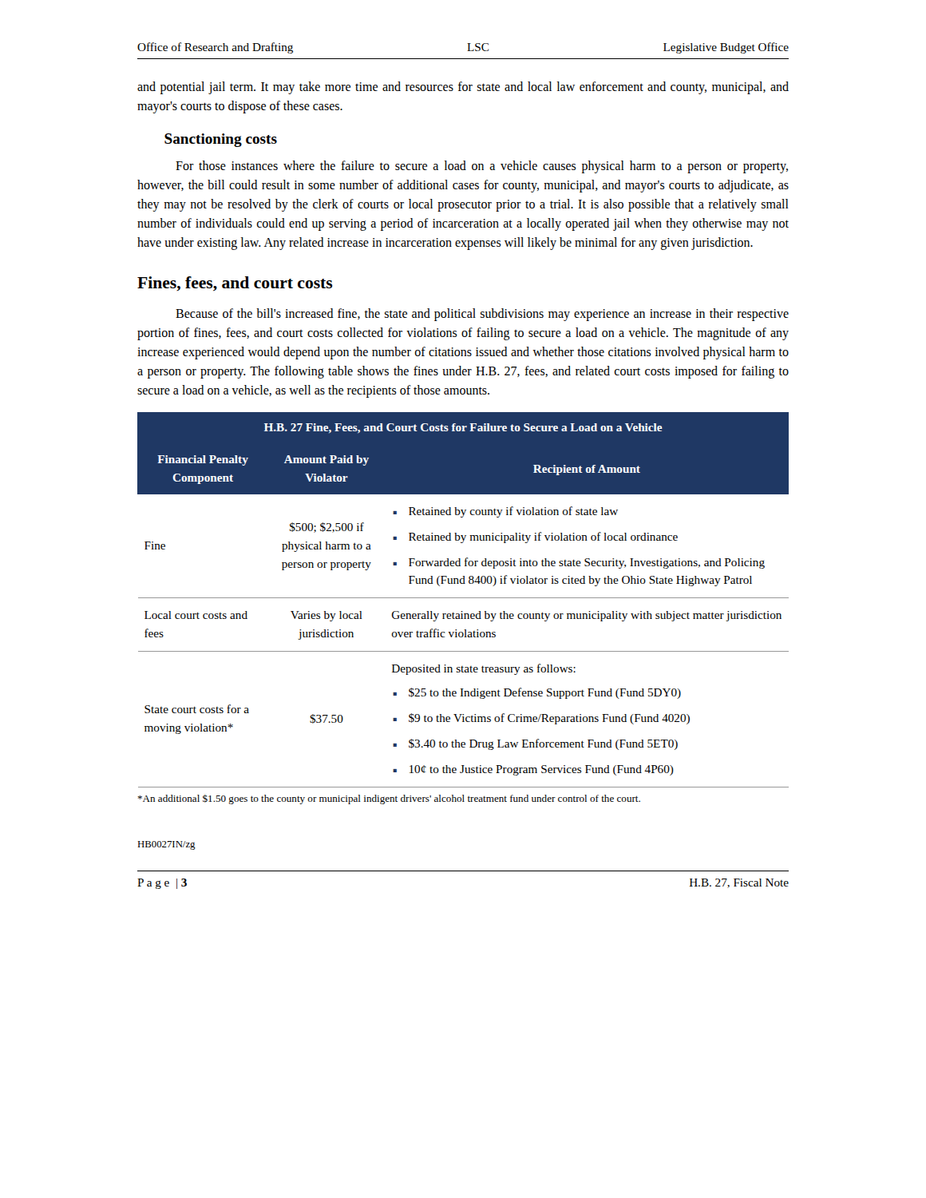Office of Research and Drafting LSC Legislative Budget Office
and potential jail term. It may take more time and resources for state and local law enforcement and county, municipal, and mayor's courts to dispose of these cases.
Sanctioning costs
For those instances where the failure to secure a load on a vehicle causes physical harm to a person or property, however, the bill could result in some number of additional cases for county, municipal, and mayor's courts to adjudicate, as they may not be resolved by the clerk of courts or local prosecutor prior to a trial. It is also possible that a relatively small number of individuals could end up serving a period of incarceration at a locally operated jail when they otherwise may not have under existing law. Any related increase in incarceration expenses will likely be minimal for any given jurisdiction.
Fines, fees, and court costs
Because of the bill's increased fine, the state and political subdivisions may experience an increase in their respective portion of fines, fees, and court costs collected for violations of failing to secure a load on a vehicle. The magnitude of any increase experienced would depend upon the number of citations issued and whether those citations involved physical harm to a person or property. The following table shows the fines under H.B. 27, fees, and related court costs imposed for failing to secure a load on a vehicle, as well as the recipients of those amounts.
H.B. 27 Fine, Fees, and Court Costs for Failure to Secure a Load on a Vehicle
| Financial Penalty Component | Amount Paid by Violator | Recipient of Amount |
| --- | --- | --- |
| Fine | $500; $2,500 if physical harm to a person or property | Retained by county if violation of state law Retained by municipality if violation of local ordinance Forwarded for deposit into the state Security, Investigations, and Policing Fund (Fund 8400) if violator is cited by the Ohio State Highway Patrol |
| Local court costs and fees | Varies by local jurisdiction | Generally retained by the county or municipality with subject matter jurisdiction over traffic violations |
| State court costs for a moving violation* | $37.50 | Deposited in state treasury as follows: $25 to the Indigent Defense Support Fund (Fund 5DY0) $9 to the Victims of Crime/Reparations Fund (Fund 4020) $3.40 to the Drug Law Enforcement Fund (Fund 5ET0) 10¢ to the Justice Program Services Fund (Fund 4P60) |
*An additional $1.50 goes to the county or municipal indigent drivers' alcohol treatment fund under control of the court.
HB0027IN/zg
P a g e | 3 H.B. 27, Fiscal Note